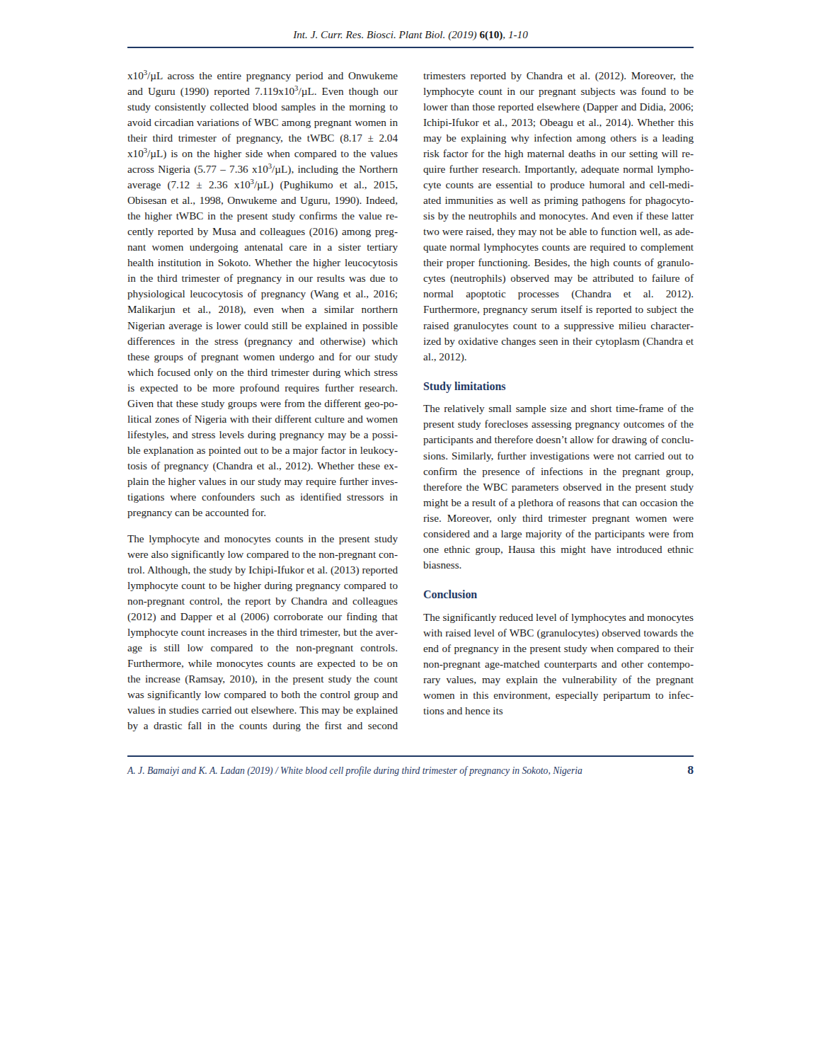Int. J. Curr. Res. Biosci. Plant Biol. (2019) 6(10), 1-10
x103/µL across the entire pregnancy period and Onwukeme and Uguru (1990) reported 7.119x103/µL. Even though our study consistently collected blood samples in the morning to avoid circadian variations of WBC among pregnant women in their third trimester of pregnancy, the tWBC (8.17 ± 2.04 x103/µL) is on the higher side when compared to the values across Nigeria (5.77 – 7.36 x103/µL), including the Northern average (7.12 ± 2.36 x103/µL) (Pughikumo et al., 2015, Obisesan et al., 1998, Onwukeme and Uguru, 1990). Indeed, the higher tWBC in the present study confirms the value recently reported by Musa and colleagues (2016) among pregnant women undergoing antenatal care in a sister tertiary health institution in Sokoto. Whether the higher leucocytosis in the third trimester of pregnancy in our results was due to physiological leucocytosis of pregnancy (Wang et al., 2016; Malikarjun et al., 2018), even when a similar northern Nigerian average is lower could still be explained in possible differences in the stress (pregnancy and otherwise) which these groups of pregnant women undergo and for our study which focused only on the third trimester during which stress is expected to be more profound requires further research. Given that these study groups were from the different geo-political zones of Nigeria with their different culture and women lifestyles, and stress levels during pregnancy may be a possible explanation as pointed out to be a major factor in leukocytosis of pregnancy (Chandra et al., 2012). Whether these explain the higher values in our study may require further investigations where confounders such as identified stressors in pregnancy can be accounted for.
The lymphocyte and monocytes counts in the present study were also significantly low compared to the non-pregnant control. Although, the study by Ichipi-Ifukor et al. (2013) reported lymphocyte count to be higher during pregnancy compared to non-pregnant control, the report by Chandra and colleagues (2012) and Dapper et al (2006) corroborate our finding that lymphocyte count increases in the third trimester, but the average is still low compared to the non-pregnant controls. Furthermore, while monocytes counts are expected to be on the increase (Ramsay, 2010), in the present study the count was significantly low compared to both the control group and values in studies carried out elsewhere. This may be explained by a drastic fall in the counts during the first and second trimesters reported by Chandra et al. (2012). Moreover, the lymphocyte count in our pregnant subjects was found to be lower than those reported elsewhere (Dapper and Didia, 2006; Ichipi-Ifukor et al., 2013; Obeagu et al., 2014). Whether this may be explaining why infection among others is a leading risk factor for the high maternal deaths in our setting will require further research. Importantly, adequate normal lymphocyte counts are essential to produce humoral and cell-mediated immunities as well as priming pathogens for phagocytosis by the neutrophils and monocytes. And even if these latter two were raised, they may not be able to function well, as adequate normal lymphocytes counts are required to complement their proper functioning. Besides, the high counts of granulocytes (neutrophils) observed may be attributed to failure of normal apoptotic processes (Chandra et al. 2012). Furthermore, pregnancy serum itself is reported to subject the raised granulocytes count to a suppressive milieu characterized by oxidative changes seen in their cytoplasm (Chandra et al., 2012).
Study limitations
The relatively small sample size and short time-frame of the present study forecloses assessing pregnancy outcomes of the participants and therefore doesn’t allow for drawing of conclusions. Similarly, further investigations were not carried out to confirm the presence of infections in the pregnant group, therefore the WBC parameters observed in the present study might be a result of a plethora of reasons that can occasion the rise. Moreover, only third trimester pregnant women were considered and a large majority of the participants were from one ethnic group, Hausa this might have introduced ethnic biasness.
Conclusion
The significantly reduced level of lymphocytes and monocytes with raised level of WBC (granulocytes) observed towards the end of pregnancy in the present study when compared to their non-pregnant age-matched counterparts and other contemporary values, may explain the vulnerability of the pregnant women in this environment, especially peripartum to infections and hence its
A. J. Bamaiyi and K. A. Ladan (2019) / White blood cell profile during third trimester of pregnancy in Sokoto, Nigeria 8